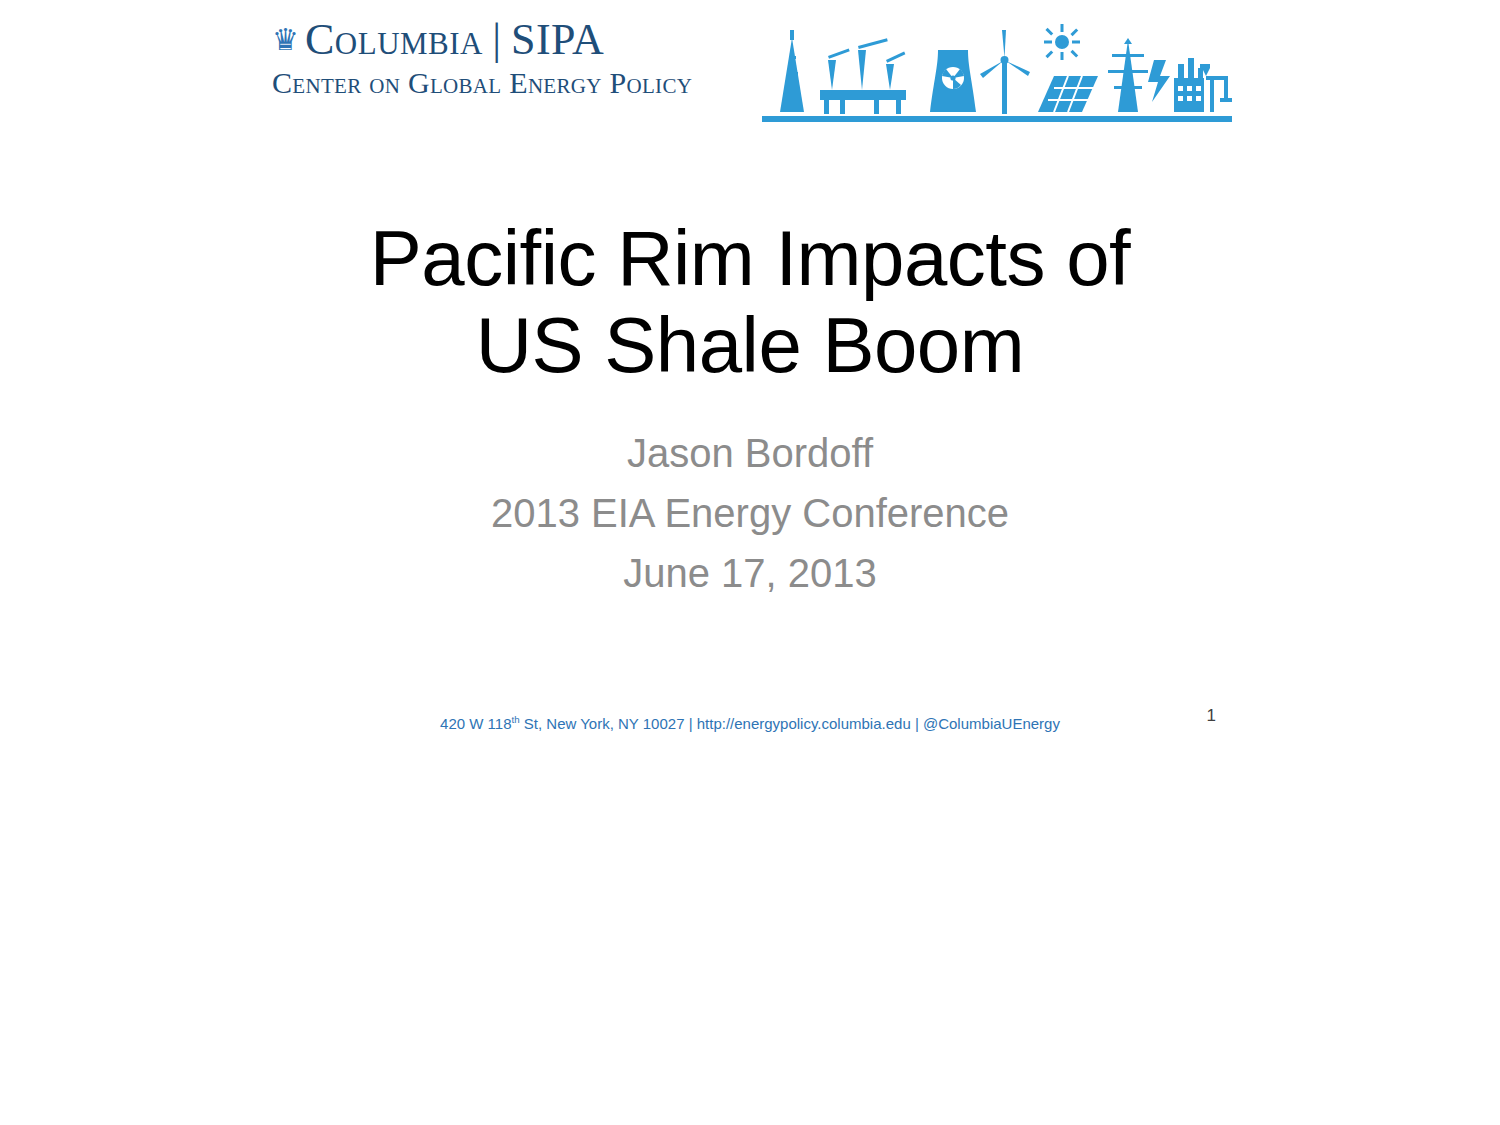♛Columbia | SIPA
Center on Global Energy Policy
Pacific Rim Impacts of
US Shale Boom
Jason Bordoff
2013 EIA Energy Conference
June 17, 2013
420 W 118th St, New York, NY 10027 | http://energypolicy.columbia.edu | @ColumbiaUEnergy
1